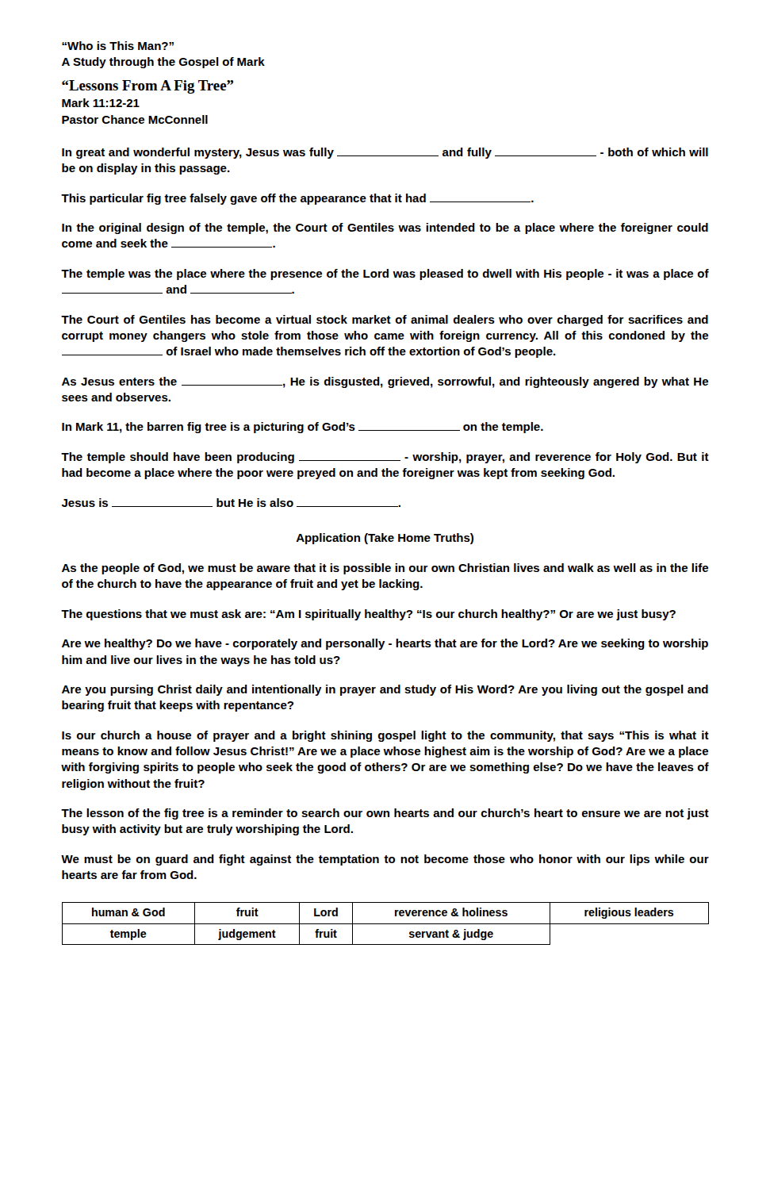“Who is This Man?”
A Study through the Gospel of Mark
“Lessons From A Fig Tree”
Mark 11:12-21
Pastor Chance McConnell
In great and wonderful mystery, Jesus was fully and fully - both of which will be on display in this passage.
This particular fig tree falsely gave off the appearance that it had .
In the original design of the temple, the Court of Gentiles was intended to be a place where the foreigner could come and seek the .
The temple was the place where the presence of the Lord was pleased to dwell with His people - it was a place of and .
The Court of Gentiles has become a virtual stock market of animal dealers who over charged for sacrifices and corrupt money changers who stole from those who came with foreign currency. All of this condoned by the of Israel who made themselves rich off the extortion of God’s people.
As Jesus enters the , He is disgusted, grieved, sorrowful, and righteously angered by what He sees and observes.
In Mark 11, the barren fig tree is a picturing of God’s on the temple.
The temple should have been producing - worship, prayer, and reverence for Holy God. But it had become a place where the poor were preyed on and the foreigner was kept from seeking God.
Jesus is but He is also .
Application (Take Home Truths)
As the people of God, we must be aware that it is possible in our own Christian lives and walk as well as in the life of the church to have the appearance of fruit and yet be lacking.
The questions that we must ask are: “Am I spiritually healthy? “Is our church healthy?” Or are we just busy?
Are we healthy? Do we have - corporately and personally - hearts that are for the Lord? Are we seeking to worship him and live our lives in the ways he has told us?
Are you pursing Christ daily and intentionally in prayer and study of His Word? Are you living out the gospel and bearing fruit that keeps with repentance?
Is our church a house of prayer and a bright shining gospel light to the community, that says “This is what it means to know and follow Jesus Christ!” Are we a place whose highest aim is the worship of God? Are we a place with forgiving spirits to people who seek the good of others? Or are we something else? Do we have the leaves of religion without the fruit?
The lesson of the fig tree is a reminder to search our own hearts and our church’s heart to ensure we are not just busy with activity but are truly worshiping the Lord.
We must be on guard and fight against the temptation to not become those who honor with our lips while our hearts are far from God.
| human & God | fruit | Lord | reverence & holiness | religious leaders |
| temple | judgement | fruit | servant & judge | |